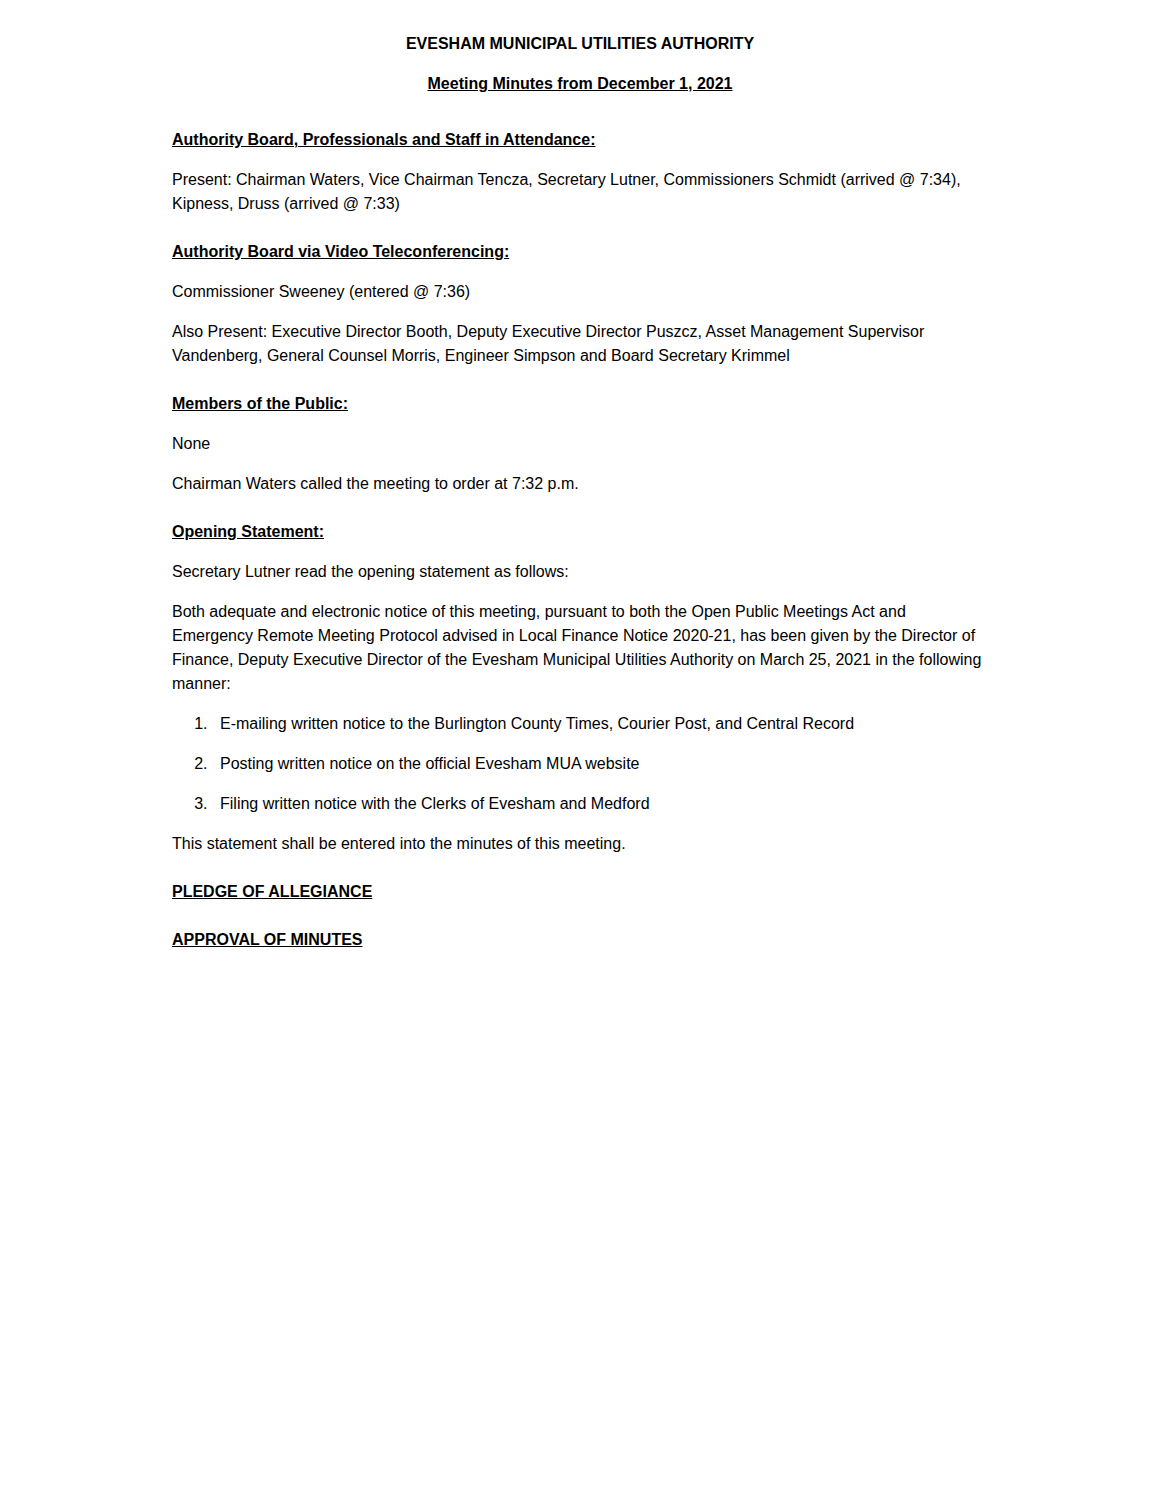EVESHAM MUNICIPAL UTILITIES AUTHORITY
Meeting Minutes from December 1, 2021
Authority Board, Professionals and Staff in Attendance:
Present: Chairman Waters, Vice Chairman Tencza, Secretary Lutner, Commissioners Schmidt (arrived @ 7:34), Kipness, Druss (arrived @ 7:33)
Authority Board via Video Teleconferencing:
Commissioner Sweeney (entered @ 7:36)
Also Present: Executive Director Booth, Deputy Executive Director Puszcz, Asset Management Supervisor Vandenberg, General Counsel Morris, Engineer Simpson and Board Secretary Krimmel
Members of the Public:
None
Chairman Waters called the meeting to order at 7:32 p.m.
Opening Statement:
Secretary Lutner read the opening statement as follows:
Both adequate and electronic notice of this meeting, pursuant to both the Open Public Meetings Act and Emergency Remote Meeting Protocol advised in Local Finance Notice 2020-21, has been given by the Director of Finance, Deputy Executive Director of the Evesham Municipal Utilities Authority on March 25, 2021 in the following manner:
E-mailing written notice to the Burlington County Times, Courier Post, and Central Record
Posting written notice on the official Evesham MUA website
Filing written notice with the Clerks of Evesham and Medford
This statement shall be entered into the minutes of this meeting.
PLEDGE OF ALLEGIANCE
APPROVAL OF MINUTES